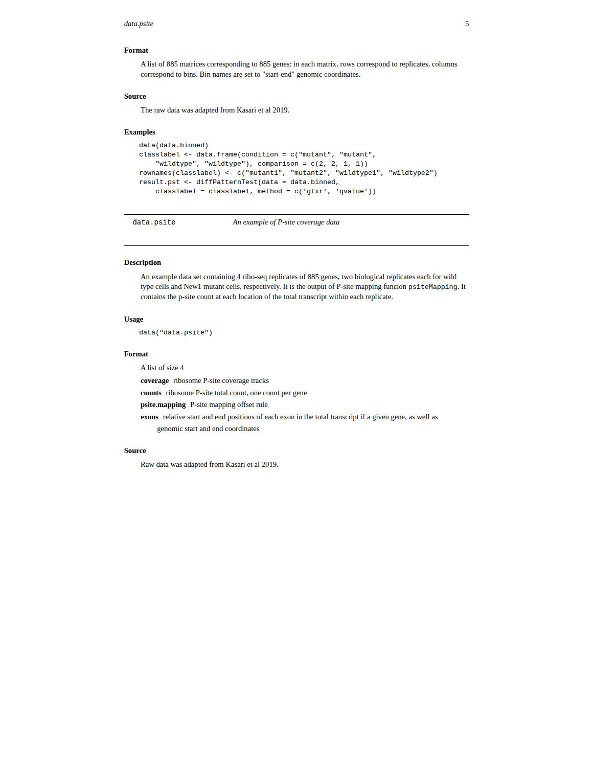data.psite 5
Format
A list of 885 matrices corresponding to 885 genes: in each matrix, rows correspond to replicates, columns correspond to bins. Bin names are set to "start-end" genomic coordinates.
Source
The raw data was adapted from Kasari et al 2019.
Examples
data(data.binned)
classlabel <- data.frame(condition = c("mutant", "mutant",
    "wildtype", "wildtype"), comparison = c(2, 2, 1, 1))
rownames(classlabel) <- c("mutant1", "mutant2", "wildtype1", "wildtype2")
result.pst <- diffPatternTest(data = data.binned,
    classlabel = classlabel, method = c('gtxr', 'qvalue'))
data.psite An example of P-site coverage data
Description
An example data set containing 4 ribo-seq replicates of 885 genes, two biological replicates each for wild type cells and New1 mutant cells, respectively. It is the output of P-site mapping funcion psiteMapping. It contains the p-site count at each location of the total transcript within each replicate.
Usage
data("data.psite")
Format
A list of size 4
coverage
ribosome P-site coverage tracks
counts
ribosome P-site total count, one count per gene
psite.mapping
P-site mapping offset rule
exons
relative start and end positions of each exon in the total transcript if a given gene, as well as
genomic start and end coordinates
Source
Raw data was adapted from Kasari et al 2019.